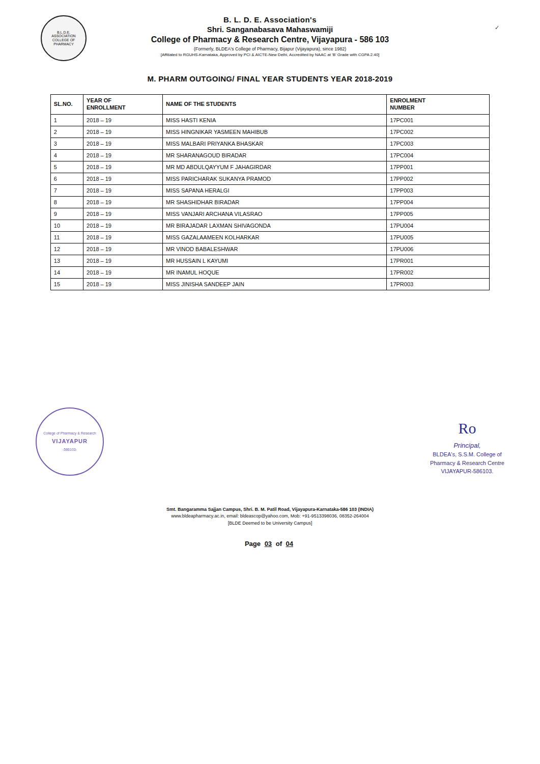B.L.D.E.
ASSOCIATION
COLLEGE OF
PHARMACY
✓
B. L. D. E. Association's
Shri. Sanganabasava Mahaswamiji
College of Pharmacy & Research Centre, Vijayapura - 586 103
(Formerly, BLDEA's College of Pharmacy, Bijapur (Vijayapura), since 1982)
[Affiliated to RGUHS-Karnataka, Approved by PCI & AICTE-New Delhi, Accredited by NAAC at 'B' Grade with CGPA 2.40]
M. PHARM OUTGOING/ FINAL YEAR STUDENTS YEAR 2018-2019
| SL.NO. | YEAR OF ENROLLMENT | NAME OF THE STUDENTS | ENROLMENT NUMBER |
| --- | --- | --- | --- |
| 1 | 2018 – 19 | MISS HASTI KENIA | 17PC001 |
| 2 | 2018 – 19 | MISS HINGNIKAR YASMEEN MAHIBUB | 17PC002 |
| 3 | 2018 – 19 | MISS MALBARI PRIYANKA BHASKAR | 17PC003 |
| 4 | 2018 – 19 | MR SHARANAGOUD BIRADAR | 17PC004 |
| 5 | 2018 – 19 | MR MD ABDULQAYYUM F JAHAGIRDAR | 17PP001 |
| 6 | 2018 – 19 | MISS PARICHARAK SUKANYA PRAMOD | 17PP002 |
| 7 | 2018 – 19 | MISS SAPANA HERALGI | 17PP003 |
| 8 | 2018 – 19 | MR SHASHIDHAR BIRADAR | 17PP004 |
| 9 | 2018 – 19 | MISS VANJARI ARCHANA VILASRAO | 17PP005 |
| 10 | 2018 – 19 | MR BIRAJADAR LAXMAN SHIVAGONDA | 17PU004 |
| 11 | 2018 – 19 | MISS GAZALAAMEEN KOLHARKAR | 17PU005 |
| 12 | 2018 – 19 | MR VINOD BABALESHWAR | 17PU006 |
| 13 | 2018 – 19 | MR HUSSAIN L KAYUMI | 17PR001 |
| 14 | 2018 – 19 | MR INAMUL HOQUE | 17PR002 |
| 15 | 2018 – 19 | MISS JINISHA SANDEEP JAIN | 17PR003 |
College of Pharmacy & Research
VIJAYAPUR
-586103-
Ro
Principal,
BLDEA's, S.S.M. College of
Pharmacy & Research Centre
VIJAYAPUR-586103.
Smt. Bangaramma Sajjan Campus, Shri. B. M. Patil Road, Vijayapura-Karnataka-586 103 (INDIA)
www.bldeapharmacy.ac.in, email: bldeascop@yahoo.com, Mob: +91-9513398036, 08352-264004
[BLDE Deemed to be University Campus]
Page 03 of 04